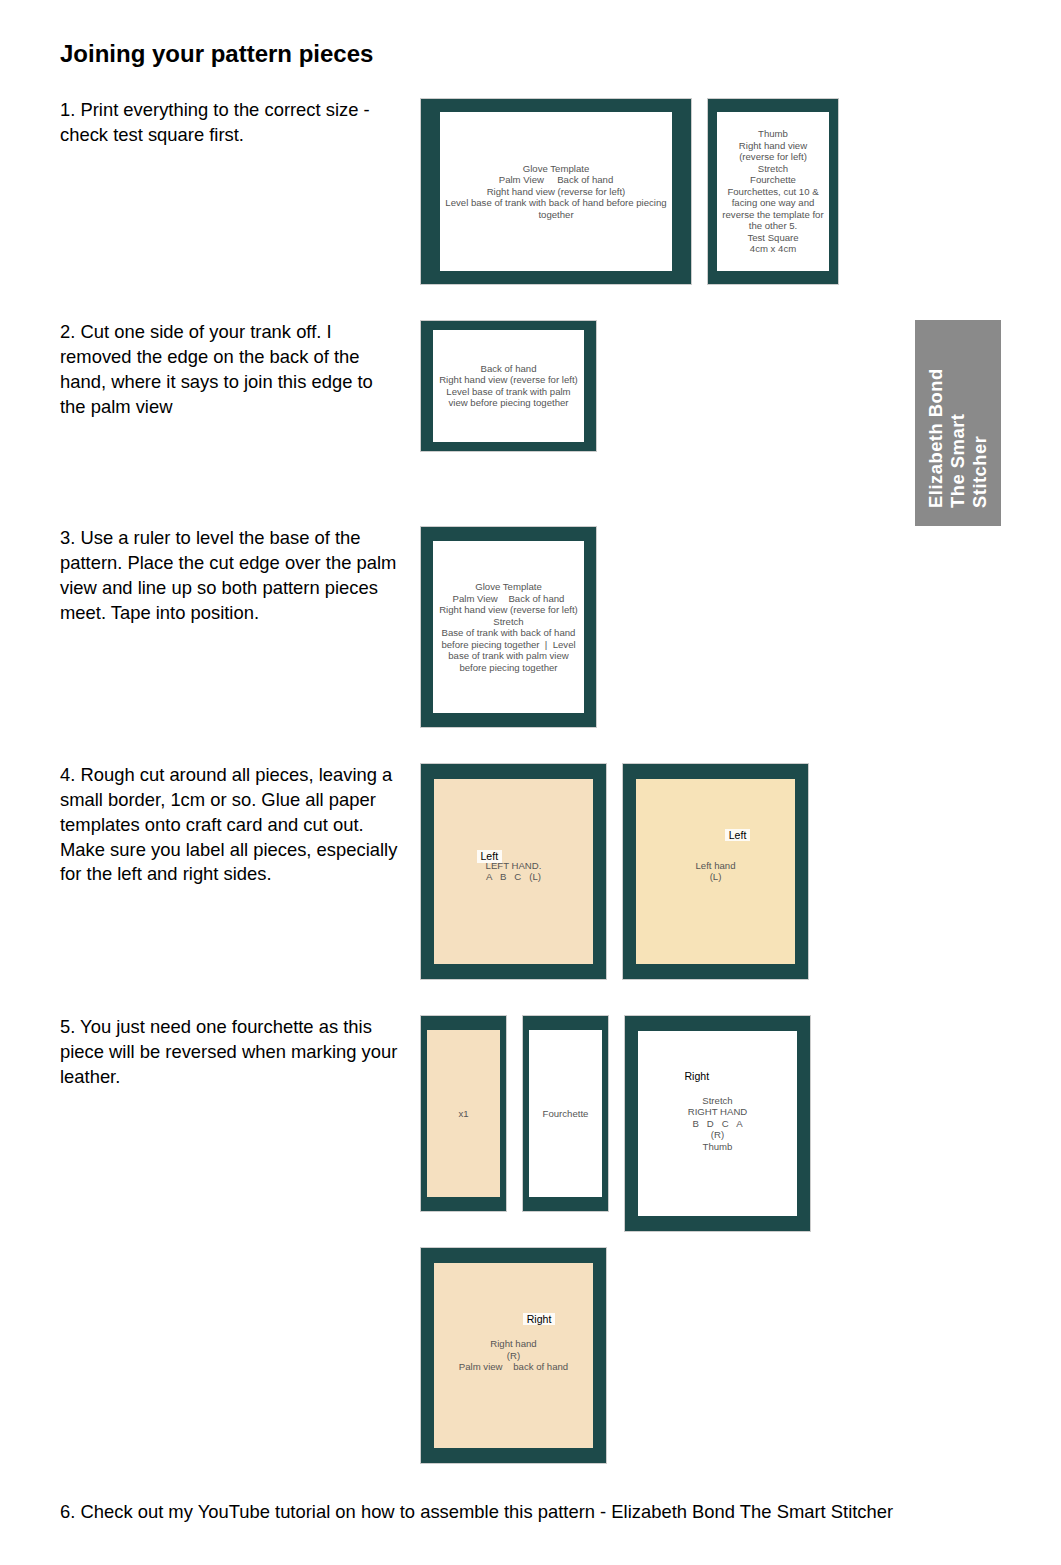Joining your pattern pieces
1. Print everything to the correct size - check test square first.
Glove Template
Palm View Back of hand
Right hand view (reverse for left)
Level base of trank with back of hand before piecing together
Thumb
Right hand view (reverse for left)
Stretch
Fourchette
Fourchettes, cut 10 & facing one way and reverse the template for the other 5.
Test Square
4cm x 4cm
2. Cut one side of your trank off. I removed the edge on the back of the hand, where it says to join this edge to the palm view
Back of hand
Right hand view (reverse for left)
Level base of trank with palm view before piecing together
Elizabeth Bond
The Smart Stitcher
3. Use a ruler to level the base of the pattern. Place the cut edge over the palm view and line up so both pattern pieces meet. Tape into position.
Glove Template
Palm View Back of hand
Right hand view (reverse for left)
Stretch
Base of trank with back of hand before piecing together | Level base of trank with palm view before piecing together
4. Rough cut around all pieces, leaving a small border, 1cm or so. Glue all paper templates onto craft card and cut out. Make sure you label all pieces, especially for the left and right sides.
Left LEFT HAND.
A B C (L)
Left Left hand
(L)
5. You just need one fourchette as this piece will be reversed when marking your leather.
x1
Fourchette
Right Stretch
RIGHT HAND
B D C A
(R)
Thumb
Right Right hand
(R)
Palm view back of hand
6. Check out my YouTube tutorial on how to assemble this pattern - Elizabeth Bond The Smart Stitcher